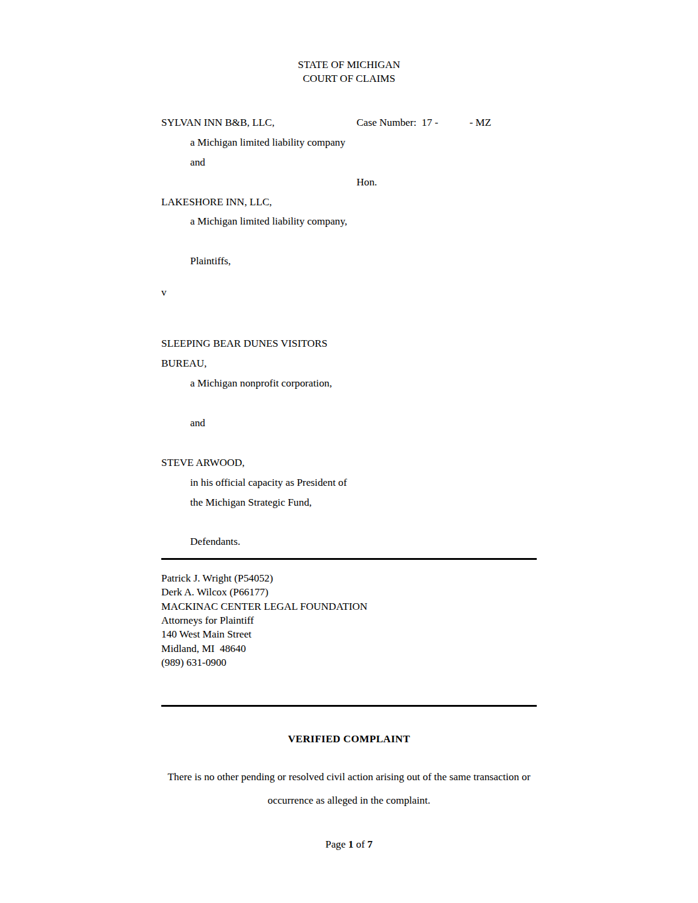STATE OF MICHIGAN
COURT OF CLAIMS
| SYLVAN INN B&B, LLC, | Case Number: 17 - - MZ |
| a Michigan limited liability company and | |
| | Hon. |
| LAKESHORE INN, LLC, a Michigan limited liability company, | |
| Plaintiffs, | |
| v | |
| SLEEPING BEAR DUNES VISITORS BUREAU, a Michigan nonprofit corporation, | |
| and | |
| STEVE ARWOOD, in his official capacity as President of the Michigan Strategic Fund, | |
| Defendants. | |
Patrick J. Wright (P54052)
Derk A. Wilcox (P66177)
MACKINAC CENTER LEGAL FOUNDATION
Attorneys for Plaintiff
140 West Main Street
Midland, MI 48640
(989) 631-0900
VERIFIED COMPLAINT
There is no other pending or resolved civil action arising out of the same transaction or occurrence as alleged in the complaint.
Page 1 of 7